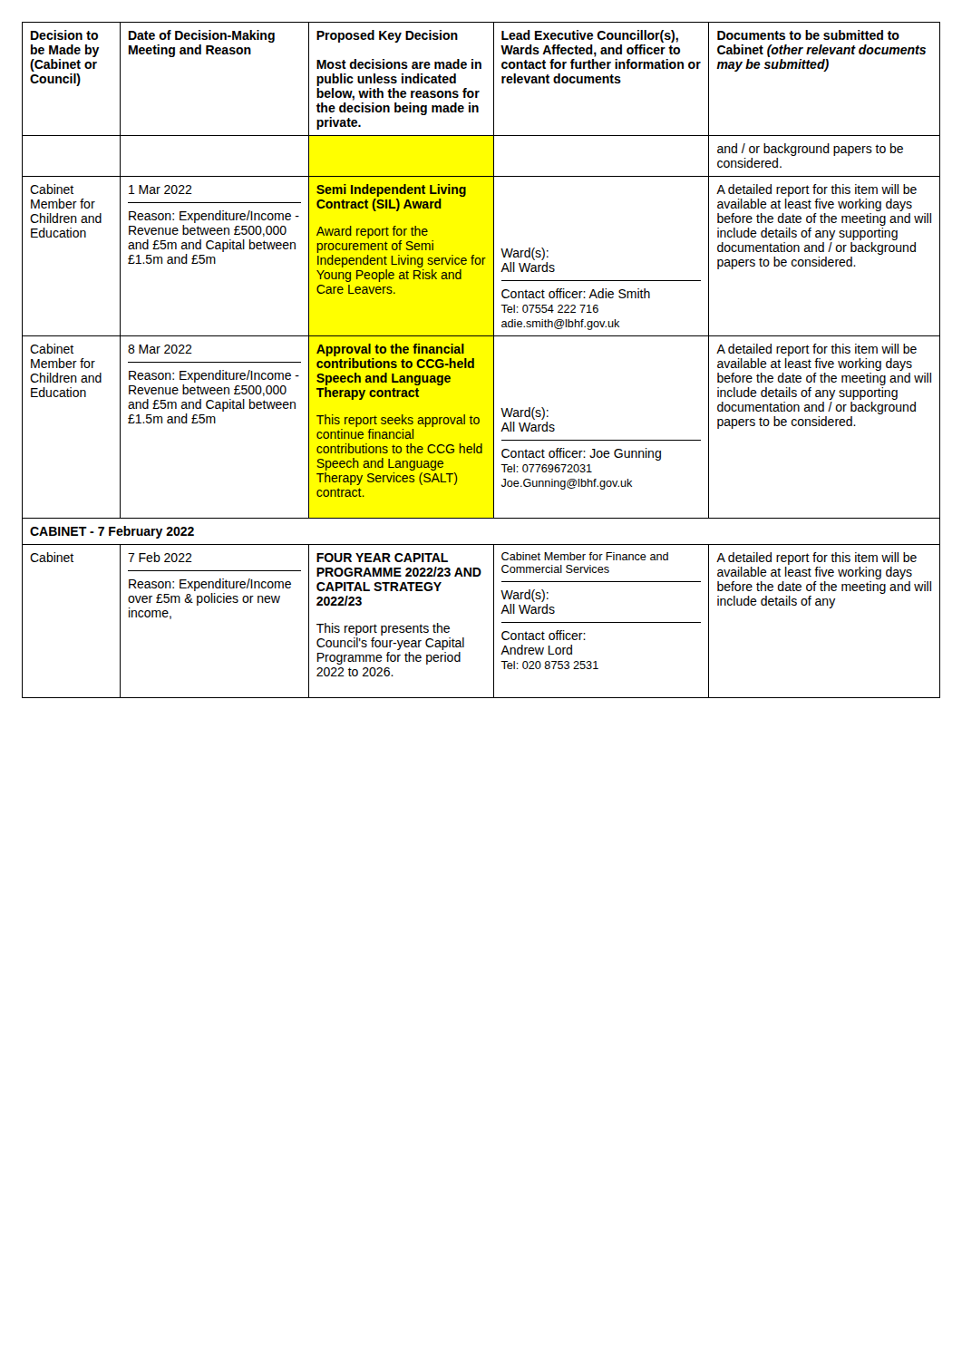| Decision to be Made by (Cabinet or Council) | Date of Decision-Making Meeting and Reason | Proposed Key Decision Most decisions are made in public unless indicated below, with the reasons for the decision being made in private. | Lead Executive Councillor(s), Wards Affected, and officer to contact for further information or relevant documents | Documents to be submitted to Cabinet (other relevant documents may be submitted) |
| --- | --- | --- | --- | --- |
| | | | | and / or background papers to be considered. |
| Cabinet Member for Children and Education | 1 Mar 2022 Reason: Expenditure/Income - Revenue between £500,000 and £5m and Capital between £1.5m and £5m | Semi Independent Living Contract (SIL) Award Award report for the procurement of Semi Independent Living service for Young People at Risk and Care Leavers. | Ward(s): All Wards Contact officer: Adie Smith Tel: 07554 222 716 adie.smith@lbhf.gov.uk | A detailed report for this item will be available at least five working days before the date of the meeting and will include details of any supporting documentation and / or background papers to be considered. |
| Cabinet Member for Children and Education | 8 Mar 2022 Reason: Expenditure/Income - Revenue between £500,000 and £5m and Capital between £1.5m and £5m | Approval to the financial contributions to CCG-held Speech and Language Therapy contract This report seeks approval to continue financial contributions to the CCG held Speech and Language Therapy Services (SALT) contract. | Ward(s): All Wards Contact officer: Joe Gunning Tel: 07769672031 Joe.Gunning@lbhf.gov.uk | A detailed report for this item will be available at least five working days before the date of the meeting and will include details of any supporting documentation and / or background papers to be considered. |
| CABINET - 7 February 2022 |
| Cabinet | 7 Feb 2022 Reason: Expenditure/Income over £5m & policies or new income, | FOUR YEAR CAPITAL PROGRAMME 2022/23 AND CAPITAL STRATEGY 2022/23 This report presents the Council's four-year Capital Programme for the period 2022 to 2026. | Cabinet Member for Finance and Commercial Services Ward(s): All Wards Contact officer: Andrew Lord Tel: 020 8753 2531 | A detailed report for this item will be available at least five working days before the date of the meeting and will include details of any |